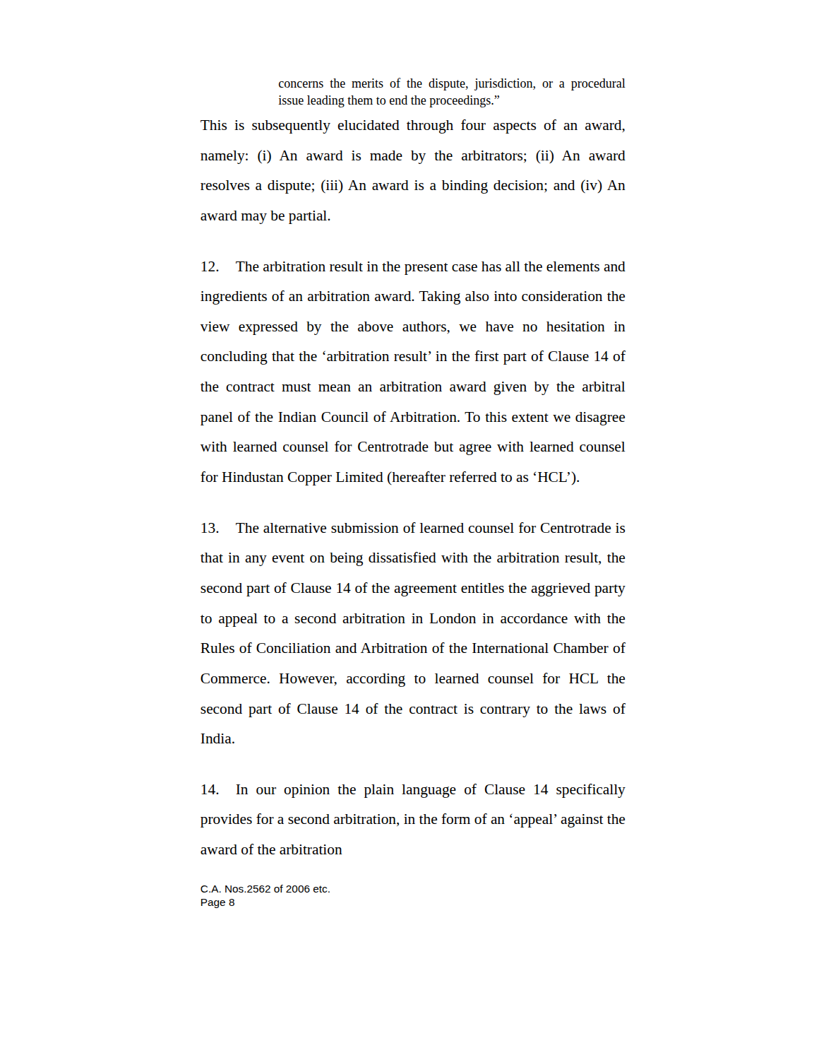concerns the merits of the dispute, jurisdiction, or a procedural issue leading them to end the proceedings.”
This is subsequently elucidated through four aspects of an award, namely: (i) An award is made by the arbitrators; (ii) An award resolves a dispute; (iii) An award is a binding decision; and (iv) An award may be partial.
12. The arbitration result in the present case has all the elements and ingredients of an arbitration award. Taking also into consideration the view expressed by the above authors, we have no hesitation in concluding that the ‘arbitration result’ in the first part of Clause 14 of the contract must mean an arbitration award given by the arbitral panel of the Indian Council of Arbitration. To this extent we disagree with learned counsel for Centrotrade but agree with learned counsel for Hindustan Copper Limited (hereafter referred to as ‘HCL’).
13. The alternative submission of learned counsel for Centrotrade is that in any event on being dissatisfied with the arbitration result, the second part of Clause 14 of the agreement entitles the aggrieved party to appeal to a second arbitration in London in accordance with the Rules of Conciliation and Arbitration of the International Chamber of Commerce. However, according to learned counsel for HCL the second part of Clause 14 of the contract is contrary to the laws of India.
14. In our opinion the plain language of Clause 14 specifically provides for a second arbitration, in the form of an ‘appeal’ against the award of the arbitration
C.A. Nos.2562 of 2006 etc.
Page 8